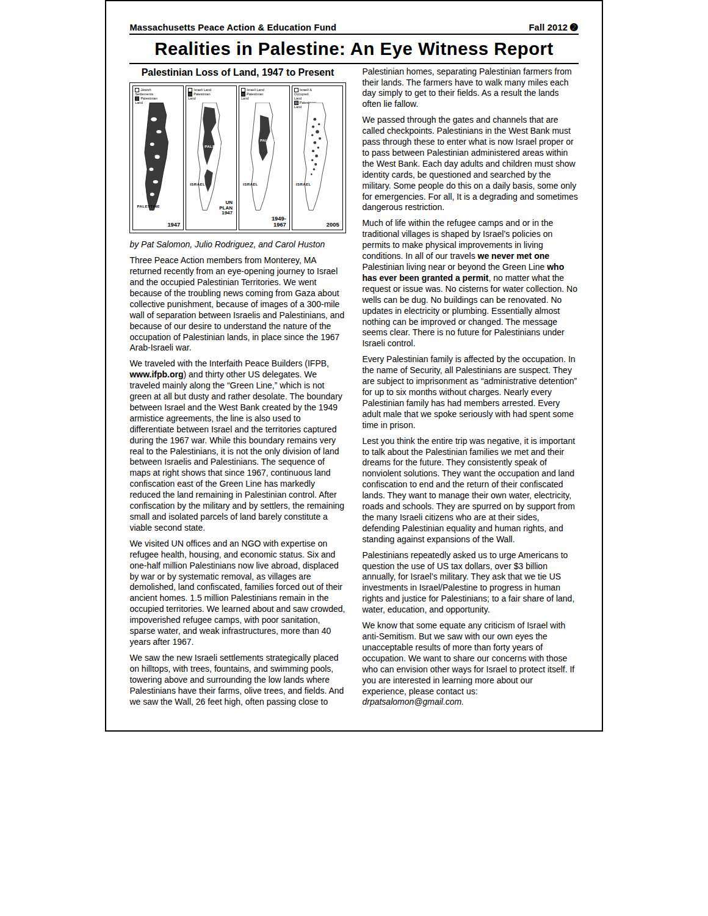Massachusetts Peace Action & Education Fund
Fall 2012 ➋
Realities in Palestine: An Eye Witness Report
Palestinian Loss of Land, 1947 to Present
Jewish
Settlements
Palestinian
Land
PALESTINE
1947
Israeli Land
Palestinian
Land
PALESTINE
ISRAEL
UN
PLAN
1947
Israeli Land
Palestinian
Land
PALESTINE
ISRAEL
1949-
1967
Israeli &
Occupied
Land
Palestinian
Land
ISRAEL
2005
by Pat Salomon, Julio Rodriguez, and Carol Huston
Three Peace Action members from Monterey, MA returned recently from an eye-opening journey to Israel and the occupied Palestinian Territories. We went because of the troubling news coming from Gaza about collective punishment, because of images of a 300-mile wall of separation between Israelis and Palestinians, and because of our desire to understand the nature of the occupation of Palestinian lands, in place since the 1967 Arab-Israeli war.
We traveled with the Interfaith Peace Builders (IFPB, www.ifpb.org) and thirty other US delegates. We traveled mainly along the “Green Line,” which is not green at all but dusty and rather desolate. The boundary between Israel and the West Bank created by the 1949 armistice agreements, the line is also used to differentiate between Israel and the territories captured during the 1967 war. While this boundary remains very real to the Palestinians, it is not the only division of land between Israelis and Palestinians. The sequence of maps at right shows that since 1967, continuous land confiscation east of the Green Line has markedly reduced the land remaining in Palestinian control. After confiscation by the military and by settlers, the remaining small and isolated parcels of land barely constitute a viable second state.
We visited UN offices and an NGO with expertise on refugee health, housing, and economic status. Six and one-half million Palestinians now live abroad, displaced by war or by systematic removal, as villages are demolished, land confiscated, families forced out of their ancient homes. 1.5 million Palestinians remain in the occupied territories. We learned about and saw crowded, impoverished refugee camps, with poor sanitation, sparse water, and weak infrastructures, more than 40 years after 1967.
We saw the new Israeli settlements strategically placed on hilltops, with trees, fountains, and swimming pools, towering above and surrounding the low lands where Palestinians have their farms, olive trees, and fields. And we saw the Wall, 26 feet high, often passing close to Palestinian homes, separating Palestinian farmers from their lands. The farmers have to walk many miles each day simply to get to their fields. As a result the lands often lie fallow.
We passed through the gates and channels that are called checkpoints. Palestinians in the West Bank must pass through these to enter what is now Israel proper or to pass between Palestinian administered areas within the West Bank. Each day adults and children must show identity cards, be questioned and searched by the military. Some people do this on a daily basis, some only for emergencies. For all, It is a degrading and sometimes dangerous restriction.
Much of life within the refugee camps and or in the traditional villages is shaped by Israel’s policies on permits to make physical improvements in living conditions. In all of our travels we never met one Palestinian living near or beyond the Green Line who has ever been granted a permit, no matter what the request or issue was. No cisterns for water collection. No wells can be dug. No buildings can be renovated. No updates in electricity or plumbing. Essentially almost nothing can be improved or changed. The message seems clear. There is no future for Palestinians under Israeli control.
Every Palestinian family is affected by the occupation. In the name of Security, all Palestinians are suspect. They are subject to imprisonment as “administrative detention” for up to six months without charges. Nearly every Palestinian family has had members arrested. Every adult male that we spoke seriously with had spent some time in prison.
Lest you think the entire trip was negative, it is important to talk about the Palestinian families we met and their dreams for the future. They consistently speak of nonviolent solutions. They want the occupation and land confiscation to end and the return of their confiscated lands. They want to manage their own water, electricity, roads and schools. They are spurred on by support from the many Israeli citizens who are at their sides, defending Palestinian equality and human rights, and standing against expansions of the Wall.
Palestinians repeatedly asked us to urge Americans to question the use of US tax dollars, over $3 billion annually, for Israel’s military. They ask that we tie US investments in Israel/Palestine to progress in human rights and justice for Palestinians; to a fair share of land, water, education, and opportunity.
We know that some equate any criticism of Israel with anti-Semitism. But we saw with our own eyes the unacceptable results of more than forty years of occupation. We want to share our concerns with those who can envision other ways for Israel to protect itself. If you are interested in learning more about our experience, please contact us: drpatsalomon@gmail.com.